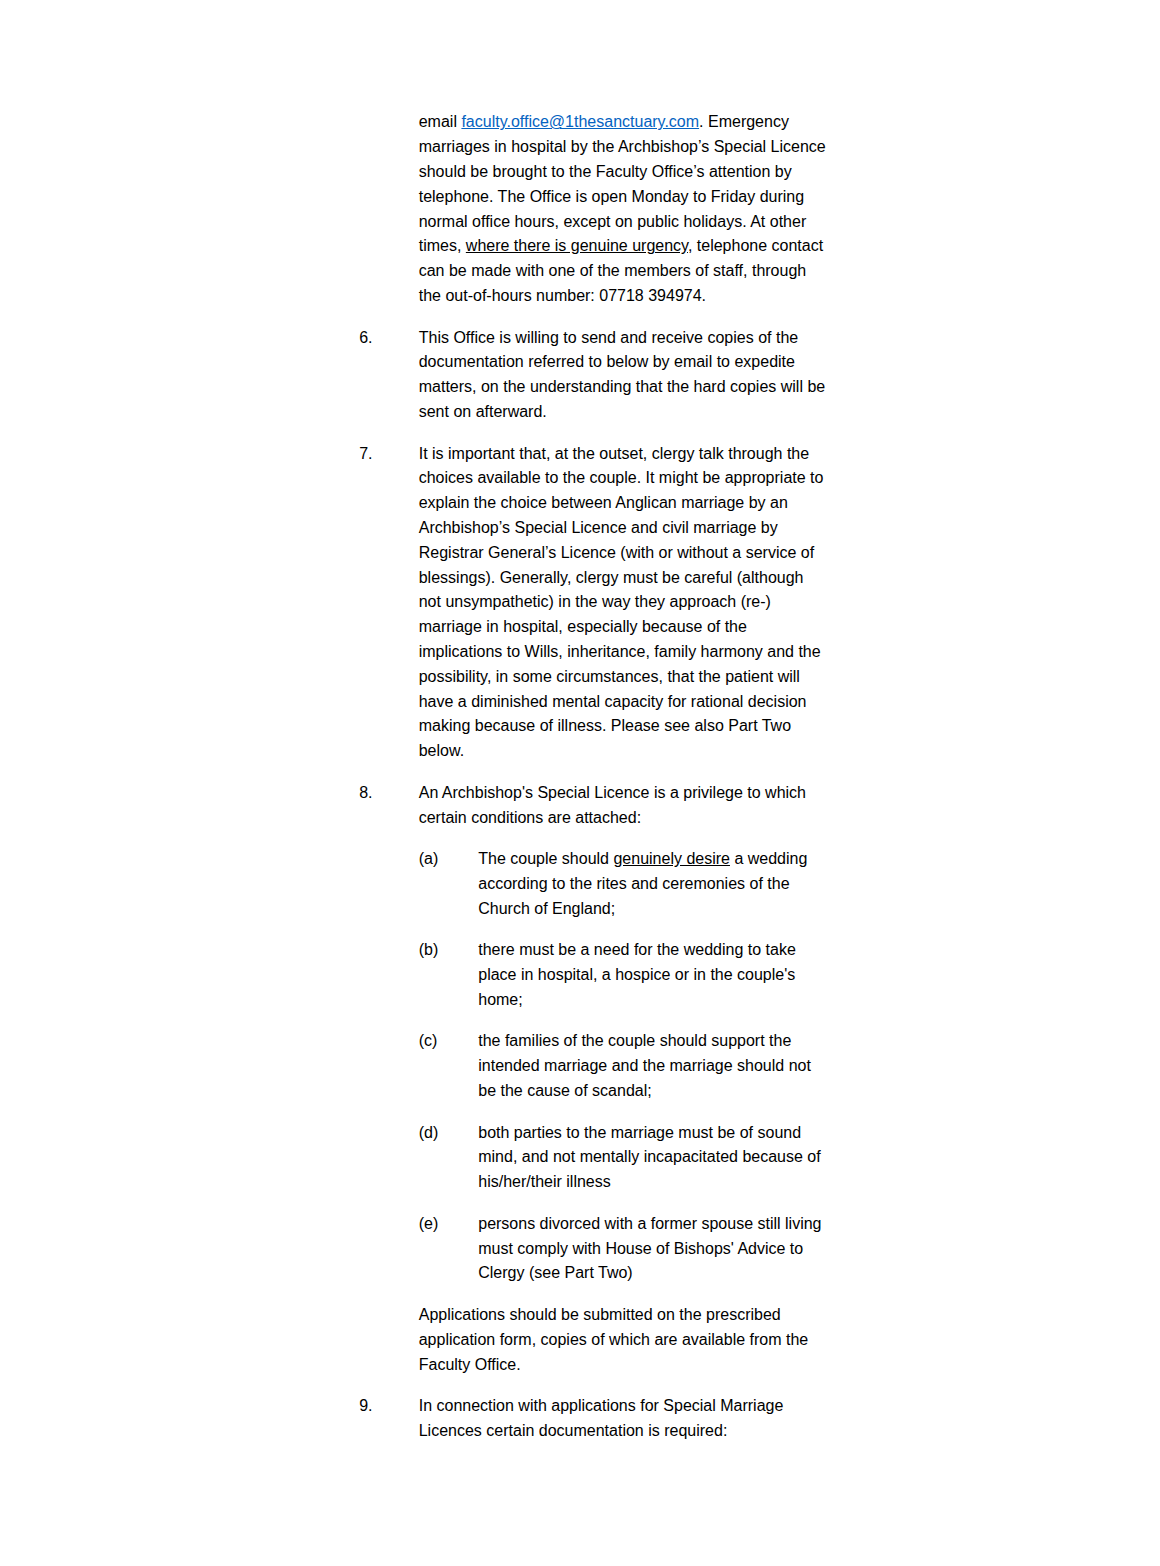email faculty.office@1thesanctuary.com. Emergency marriages in hospital by the Archbishop’s Special Licence should be brought to the Faculty Office’s attention by telephone. The Office is open Monday to Friday during normal office hours, except on public holidays. At other times, where there is genuine urgency, telephone contact can be made with one of the members of staff, through the out-of-hours number: 07718 394974.
6. This Office is willing to send and receive copies of the documentation referred to below by email to expedite matters, on the understanding that the hard copies will be sent on afterward.
7. It is important that, at the outset, clergy talk through the choices available to the couple. It might be appropriate to explain the choice between Anglican marriage by an Archbishop’s Special Licence and civil marriage by Registrar General’s Licence (with or without a service of blessings). Generally, clergy must be careful (although not unsympathetic) in the way they approach (re-) marriage in hospital, especially because of the implications to Wills, inheritance, family harmony and the possibility, in some circumstances, that the patient will have a diminished mental capacity for rational decision making because of illness. Please see also Part Two below.
8. An Archbishop's Special Licence is a privilege to which certain conditions are attached:
(a) The couple should genuinely desire a wedding according to the rites and ceremonies of the Church of England;
(b) there must be a need for the wedding to take place in hospital, a hospice or in the couple's home;
(c) the families of the couple should support the intended marriage and the marriage should not be the cause of scandal;
(d) both parties to the marriage must be of sound mind, and not mentally incapacitated because of his/her/their illness
(e) persons divorced with a former spouse still living must comply with House of Bishops' Advice to Clergy (see Part Two)
Applications should be submitted on the prescribed application form, copies of which are available from the Faculty Office.
9. In connection with applications for Special Marriage Licences certain documentation is required: